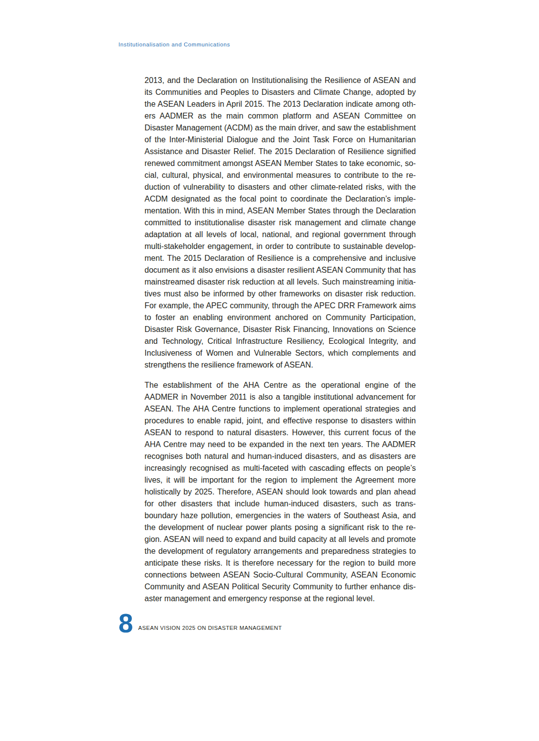Institutionalisation and Communications
2013, and the Declaration on Institutionalising the Resilience of ASEAN and its Communities and Peoples to Disasters and Climate Change, adopted by the ASEAN Leaders in April 2015. The 2013 Declaration indicate among others AADMER as the main common platform and ASEAN Committee on Disaster Management (ACDM) as the main driver, and saw the establishment of the Inter-Ministerial Dialogue and the Joint Task Force on Humanitarian Assistance and Disaster Relief. The 2015 Declaration of Resilience signified renewed commitment amongst ASEAN Member States to take economic, social, cultural, physical, and environmental measures to contribute to the reduction of vulnerability to disasters and other climate-related risks, with the ACDM designated as the focal point to coordinate the Declaration’s implementation. With this in mind, ASEAN Member States through the Declaration committed to institutionalise disaster risk management and climate change adaptation at all levels of local, national, and regional government through multi-stakeholder engagement, in order to contribute to sustainable development. The 2015 Declaration of Resilience is a comprehensive and inclusive document as it also envisions a disaster resilient ASEAN Community that has mainstreamed disaster risk reduction at all levels. Such mainstreaming initiatives must also be informed by other frameworks on disaster risk reduction. For example, the APEC community, through the APEC DRR Framework aims to foster an enabling environment anchored on Community Participation, Disaster Risk Governance, Disaster Risk Financing, Innovations on Science and Technology, Critical Infrastructure Resiliency, Ecological Integrity, and Inclusiveness of Women and Vulnerable Sectors, which complements and strengthens the resilience framework of ASEAN.
The establishment of the AHA Centre as the operational engine of the AADMER in November 2011 is also a tangible institutional advancement for ASEAN. The AHA Centre functions to implement operational strategies and procedures to enable rapid, joint, and effective response to disasters within ASEAN to respond to natural disasters. However, this current focus of the AHA Centre may need to be expanded in the next ten years. The AADMER recognises both natural and human-induced disasters, and as disasters are increasingly recognised as multi-faceted with cascading effects on people’s lives, it will be important for the region to implement the Agreement more holistically by 2025. Therefore, ASEAN should look towards and plan ahead for other disasters that include human-induced disasters, such as transboundary haze pollution, emergencies in the waters of Southeast Asia, and the development of nuclear power plants posing a significant risk to the region. ASEAN will need to expand and build capacity at all levels and promote the development of regulatory arrangements and preparedness strategies to anticipate these risks. It is therefore necessary for the region to build more connections between ASEAN Socio-Cultural Community, ASEAN Economic Community and ASEAN Political Security Community to further enhance disaster management and emergency response at the regional level.
8
ASEAN Vision 2025 on Disaster Management